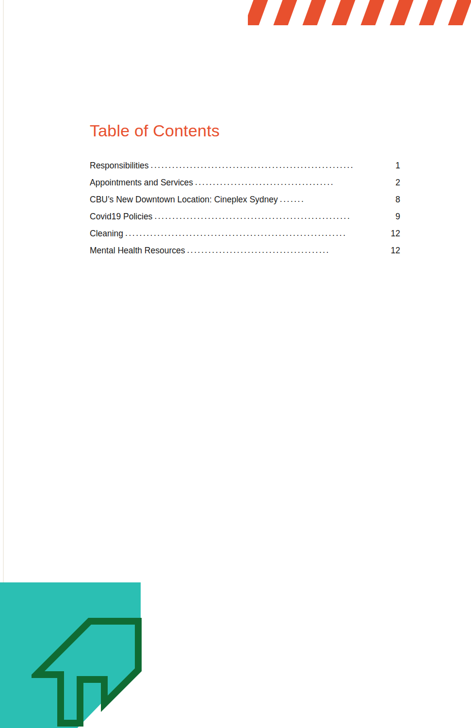Table of Contents
Responsibilities ......................................................... 1
Appointments and Services ....................................... 2
CBU’s New Downtown Location: Cineplex Sydney ....... 8
Covid19 Policies ....................................................... 9
Cleaning .............................................................. 12
Mental Health Resources ........................................ 12